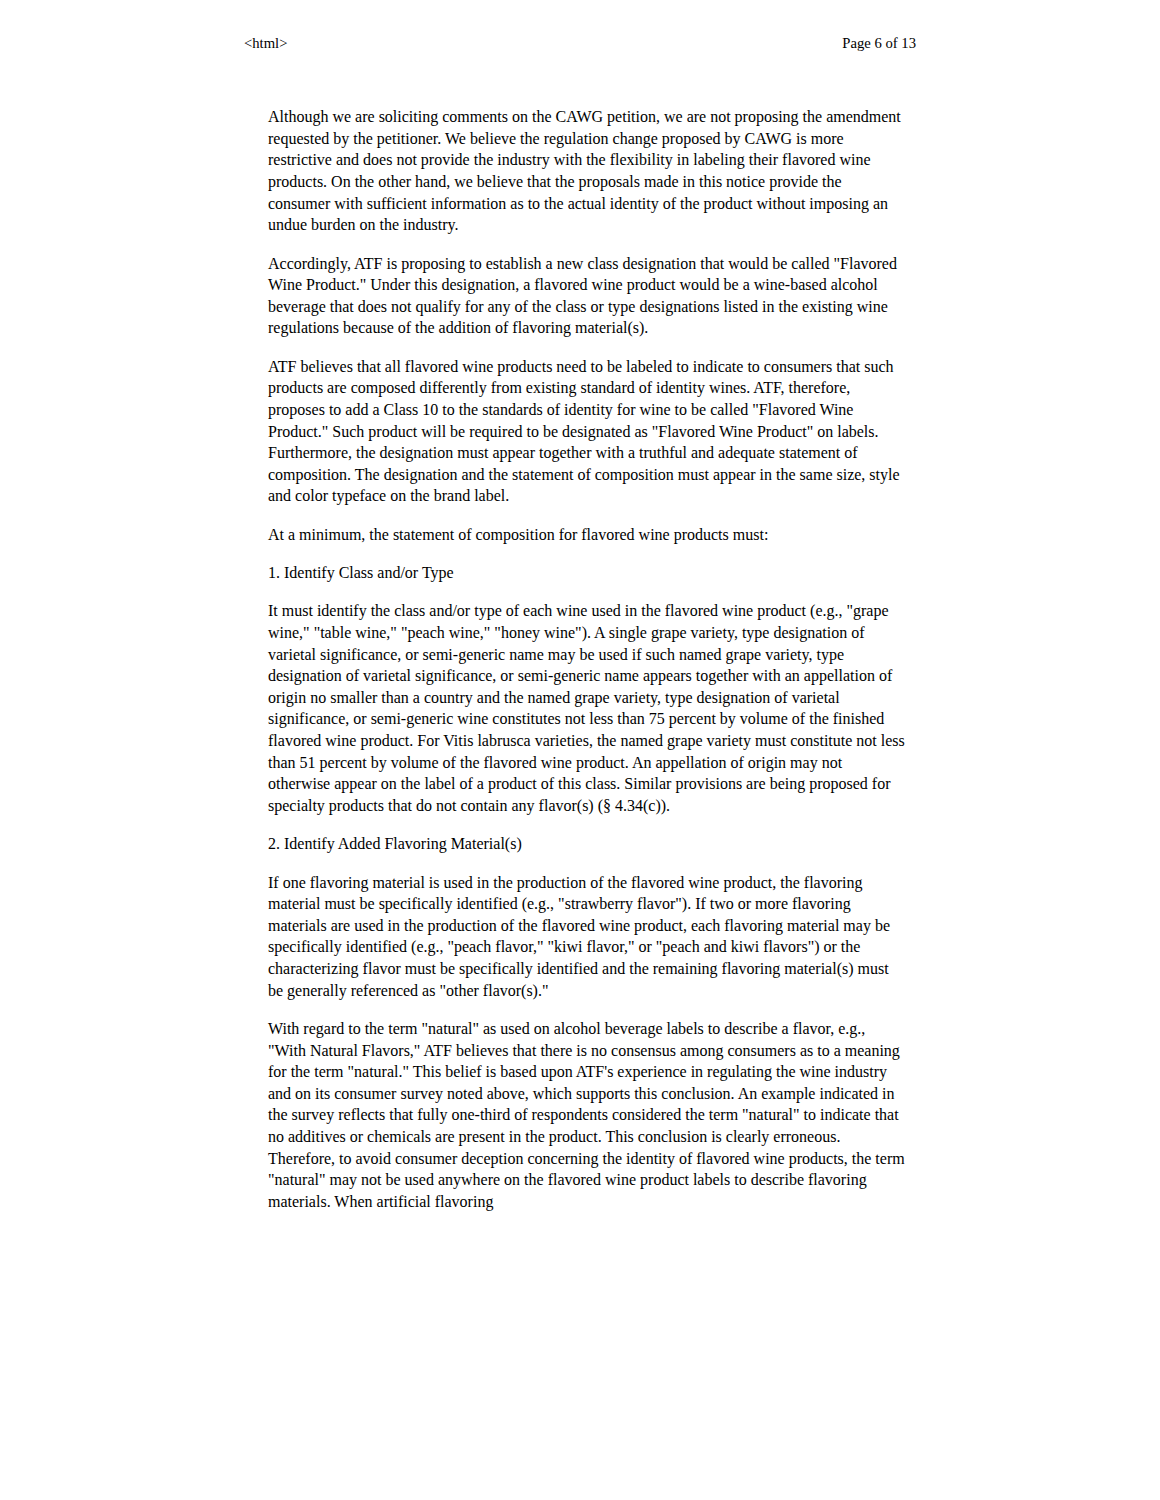<html>
Page 6 of 13
Although we are soliciting comments on the CAWG petition, we are not proposing the amendment requested by the petitioner. We believe the regulation change proposed by CAWG is more restrictive and does not provide the industry with the flexibility in labeling their flavored wine products. On the other hand, we believe that the proposals made in this notice provide the consumer with sufficient information as to the actual identity of the product without imposing an undue burden on the industry.
Accordingly, ATF is proposing to establish a new class designation that would be called "Flavored Wine Product." Under this designation, a flavored wine product would be a wine-based alcohol beverage that does not qualify for any of the class or type designations listed in the existing wine regulations because of the addition of flavoring material(s).
ATF believes that all flavored wine products need to be labeled to indicate to consumers that such products are composed differently from existing standard of identity wines. ATF, therefore, proposes to add a Class 10 to the standards of identity for wine to be called "Flavored Wine Product." Such product will be required to be designated as "Flavored Wine Product" on labels. Furthermore, the designation must appear together with a truthful and adequate statement of composition. The designation and the statement of composition must appear in the same size, style and color typeface on the brand label.
At a minimum, the statement of composition for flavored wine products must:
1. Identify Class and/or Type
It must identify the class and/or type of each wine used in the flavored wine product (e.g., "grape wine," "table wine," "peach wine," "honey wine"). A single grape variety, type designation of varietal significance, or semi-generic name may be used if such named grape variety, type designation of varietal significance, or semi-generic name appears together with an appellation of origin no smaller than a country and the named grape variety, type designation of varietal significance, or semi-generic wine constitutes not less than 75 percent by volume of the finished flavored wine product. For Vitis labrusca varieties, the named grape variety must constitute not less than 51 percent by volume of the flavored wine product. An appellation of origin may not otherwise appear on the label of a product of this class. Similar provisions are being proposed for specialty products that do not contain any flavor(s) (§ 4.34(c)).
2. Identify Added Flavoring Material(s)
If one flavoring material is used in the production of the flavored wine product, the flavoring material must be specifically identified (e.g., "strawberry flavor"). If two or more flavoring materials are used in the production of the flavored wine product, each flavoring material may be specifically identified (e.g., "peach flavor," "kiwi flavor," or "peach and kiwi flavors") or the characterizing flavor must be specifically identified and the remaining flavoring material(s) must be generally referenced as "other flavor(s)."
With regard to the term "natural" as used on alcohol beverage labels to describe a flavor, e.g., "With Natural Flavors," ATF believes that there is no consensus among consumers as to a meaning for the term "natural." This belief is based upon ATF's experience in regulating the wine industry and on its consumer survey noted above, which supports this conclusion. An example indicated in the survey reflects that fully one-third of respondents considered the term "natural" to indicate that no additives or chemicals are present in the product. This conclusion is clearly erroneous. Therefore, to avoid consumer deception concerning the identity of flavored wine products, the term "natural" may not be used anywhere on the flavored wine product labels to describe flavoring materials. When artificial flavoring